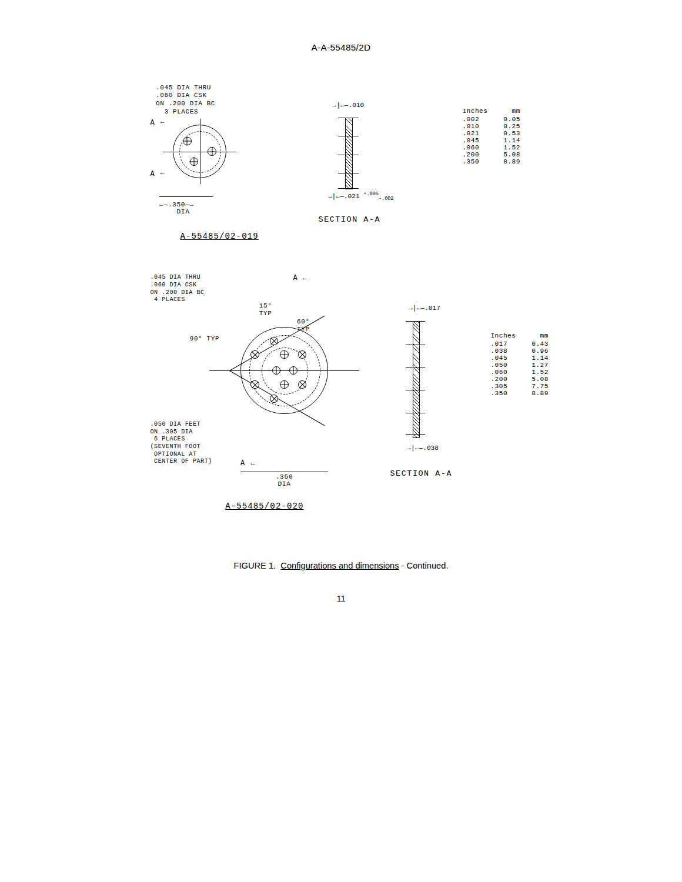A-A-55485/2D
.045 DIA THRU .060 DIA CSK ON .200 DIA BC 3 PLACES
A
←
A
←
←—.350—→ DIA
→∣←—.010
→∣←—.021 +.005-.002
SECTION A-A
| Inches | mm |
| --- | --- |
| .002 | 0.05 |
| .010 | 0.25 |
| .021 | 0.53 |
| .045 | 1.14 |
| .060 | 1.52 |
| .200 | 5.08 |
| .350 | 8.89 |
A-55485/02-019
.045 DIA THRU .060 DIA CSK ON .200 DIA BC 4 PLACES
A
←
15° TYP
60° TYP
90° TYP
.050 DIA FEET ON .305 DIA 6 PLACES (SEVENTH FOOT OPTIONAL AT CENTER OF PART)
A
←
.350 DIA
→∣←—.017
→∣←—.038
SECTION A-A
| Inches | mm |
| --- | --- |
| .017 | 0.43 |
| .038 | 0.96 |
| .045 | 1.14 |
| .050 | 1.27 |
| .060 | 1.52 |
| .200 | 5.08 |
| .305 | 7.75 |
| .350 | 8.89 |
A-55485/02-020
FIGURE 1. Configurations and dimensions - Continued.
11